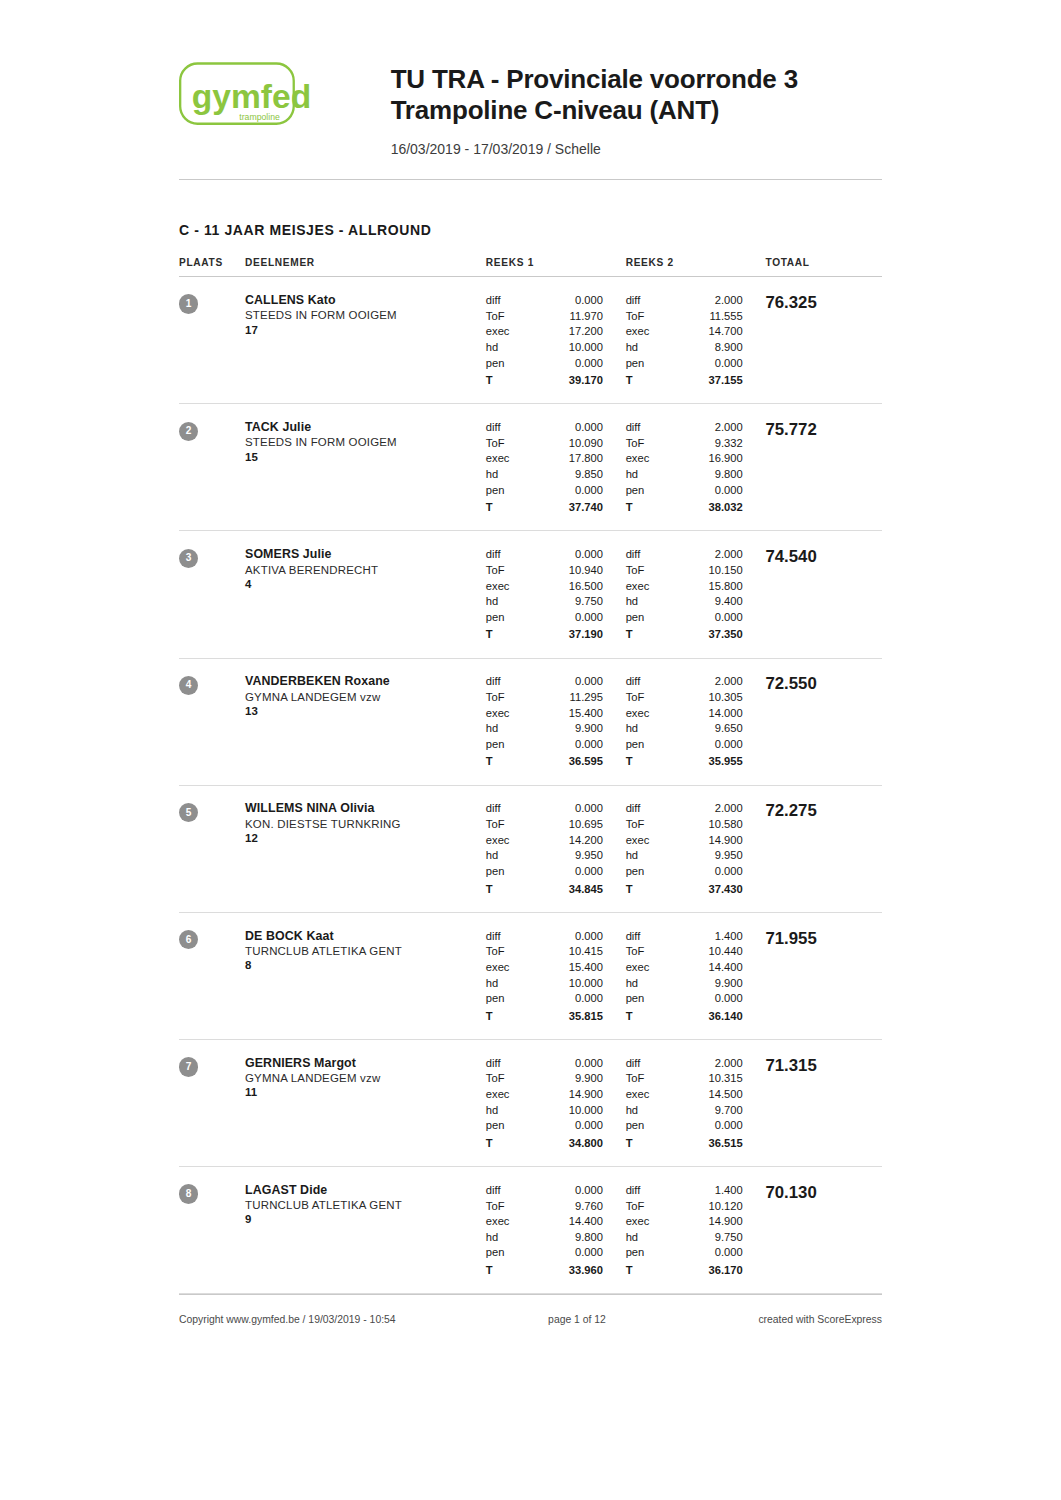gymfed trampoline
TU TRA - Provinciale voorronde 3 Trampoline C-niveau (ANT)
16/03/2019 - 17/03/2019 / Schelle
C - 11 JAAR MEISJES - ALLROUND
| PLAATS | DEELNEMER | REEKS 1 | REEKS 2 | TOTAAL |
| --- | --- | --- | --- | --- |
| 1 | CALLENS Kato STEEDS IN FORM OOIGEM 17 | diff 0.000 ToF 11.970 exec 17.200 hd 10.000 pen 0.000 T 39.170 | diff 2.000 ToF 11.555 exec 14.700 hd 8.900 pen 0.000 T 37.155 | 76.325 |
| 2 | TACK Julie STEEDS IN FORM OOIGEM 15 | diff 0.000 ToF 10.090 exec 17.800 hd 9.850 pen 0.000 T 37.740 | diff 2.000 ToF 9.332 exec 16.900 hd 9.800 pen 0.000 T 38.032 | 75.772 |
| 3 | SOMERS Julie AKTIVA BERENDRECHT 4 | diff 0.000 ToF 10.940 exec 16.500 hd 9.750 pen 0.000 T 37.190 | diff 2.000 ToF 10.150 exec 15.800 hd 9.400 pen 0.000 T 37.350 | 74.540 |
| 4 | VANDERBEKEN Roxane GYMNA LANDEGEM vzw 13 | diff 0.000 ToF 11.295 exec 15.400 hd 9.900 pen 0.000 T 36.595 | diff 2.000 ToF 10.305 exec 14.000 hd 9.650 pen 0.000 T 35.955 | 72.550 |
| 5 | WILLEMS NINA Olivia KON. DIESTSE TURNKRING 12 | diff 0.000 ToF 10.695 exec 14.200 hd 9.950 pen 0.000 T 34.845 | diff 2.000 ToF 10.580 exec 14.900 hd 9.950 pen 0.000 T 37.430 | 72.275 |
| 6 | DE BOCK Kaat TURNCLUB ATLETIKA GENT 8 | diff 0.000 ToF 10.415 exec 15.400 hd 10.000 pen 0.000 T 35.815 | diff 1.400 ToF 10.440 exec 14.400 hd 9.900 pen 0.000 T 36.140 | 71.955 |
| 7 | GERNIERS Margot GYMNA LANDEGEM vzw 11 | diff 0.000 ToF 9.900 exec 14.900 hd 10.000 pen 0.000 T 34.800 | diff 2.000 ToF 10.315 exec 14.500 hd 9.700 pen 0.000 T 36.515 | 71.315 |
| 8 | LAGAST Dide TURNCLUB ATLETIKA GENT 9 | diff 0.000 ToF 9.760 exec 14.400 hd 9.800 pen 0.000 T 33.960 | diff 1.400 ToF 10.120 exec 14.900 hd 9.750 pen 0.000 T 36.170 | 70.130 |
Copyright www.gymfed.be / 19/03/2019 - 10:54
page 1 of 12
created with ScoreExpress